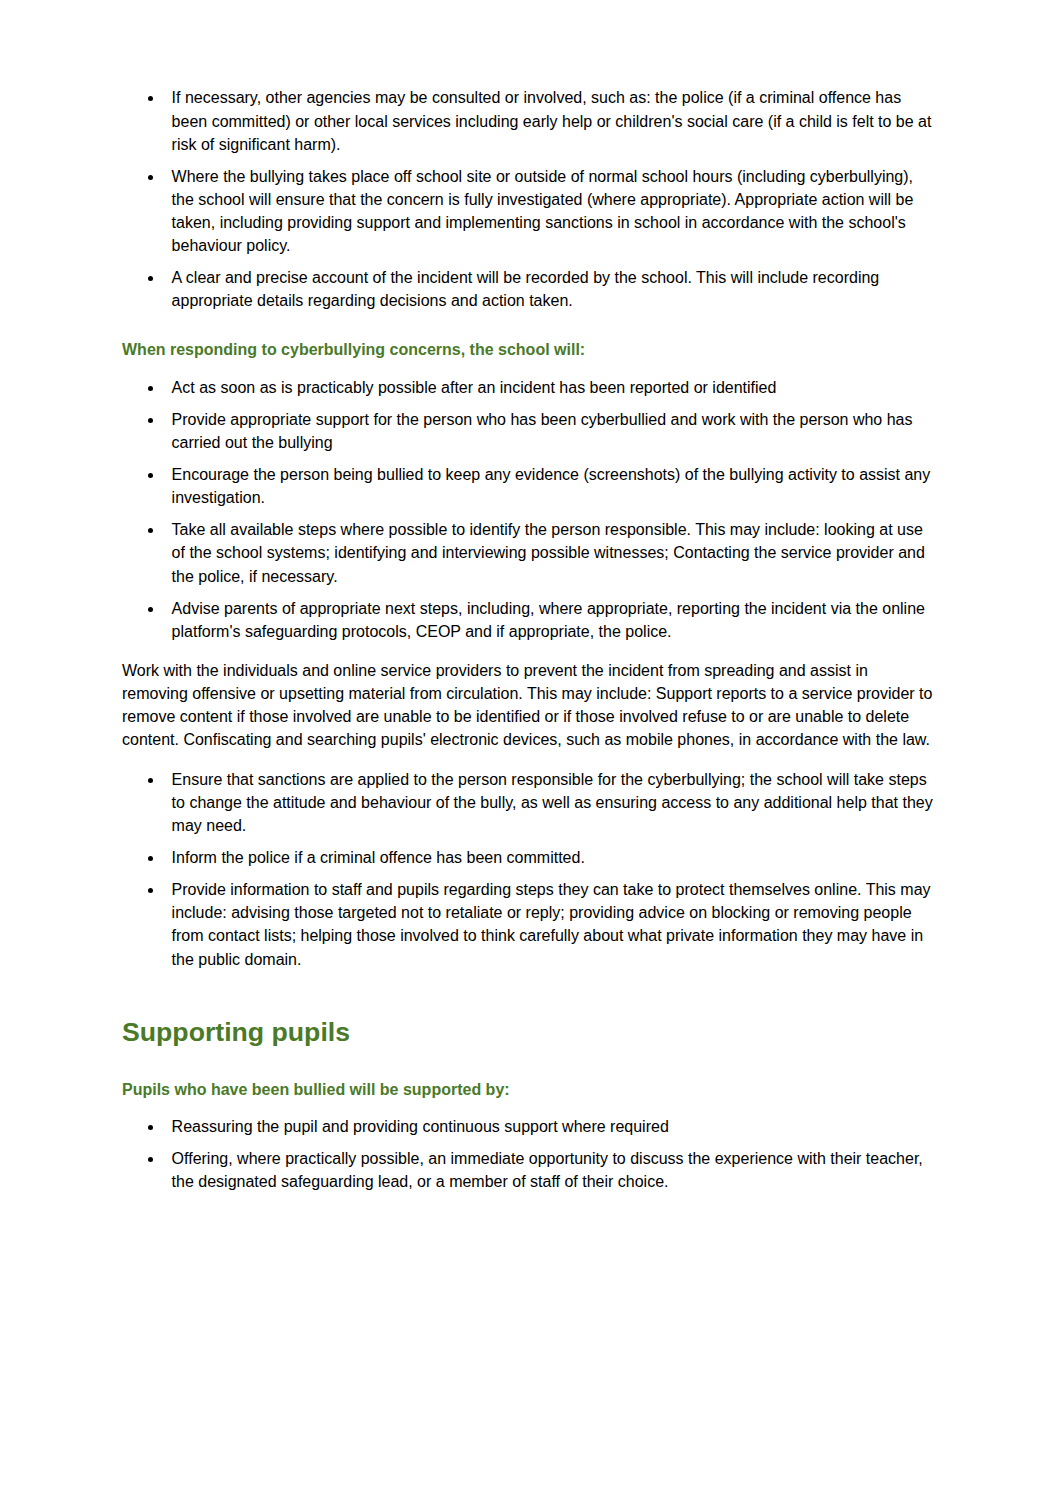If necessary, other agencies may be consulted or involved, such as: the police (if a criminal offence has been committed) or other local services including early help or children's social care (if a child is felt to be at risk of significant harm).
Where the bullying takes place off school site or outside of normal school hours (including cyberbullying), the school will ensure that the concern is fully investigated (where appropriate). Appropriate action will be taken, including providing support and implementing sanctions in school in accordance with the school's behaviour policy.
A clear and precise account of the incident will be recorded by the school. This will include recording appropriate details regarding decisions and action taken.
When responding to cyberbullying concerns, the school will:
Act as soon as is practicably possible after an incident has been reported or identified
Provide appropriate support for the person who has been cyberbullied and work with the person who has carried out the bullying
Encourage the person being bullied to keep any evidence (screenshots) of the bullying activity to assist any investigation.
Take all available steps where possible to identify the person responsible. This may include: looking at use of the school systems; identifying and interviewing possible witnesses; Contacting the service provider and the police, if necessary.
Advise parents of appropriate next steps, including, where appropriate, reporting the incident via the online platform's safeguarding protocols, CEOP and if appropriate, the police.
Work with the individuals and online service providers to prevent the incident from spreading and assist in removing offensive or upsetting material from circulation. This may include: Support reports to a service provider to remove content if those involved are unable to be identified or if those involved refuse to or are unable to delete content. Confiscating and searching pupils' electronic devices, such as mobile phones, in accordance with the law.
Ensure that sanctions are applied to the person responsible for the cyberbullying; the school will take steps to change the attitude and behaviour of the bully, as well as ensuring access to any additional help that they may need.
Inform the police if a criminal offence has been committed.
Provide information to staff and pupils regarding steps they can take to protect themselves online. This may include: advising those targeted not to retaliate or reply; providing advice on blocking or removing people from contact lists; helping those involved to think carefully about what private information they may have in the public domain.
Supporting pupils
Pupils who have been bullied will be supported by:
Reassuring the pupil and providing continuous support where required
Offering, where practically possible, an immediate opportunity to discuss the experience with their teacher, the designated safeguarding lead, or a member of staff of their choice.